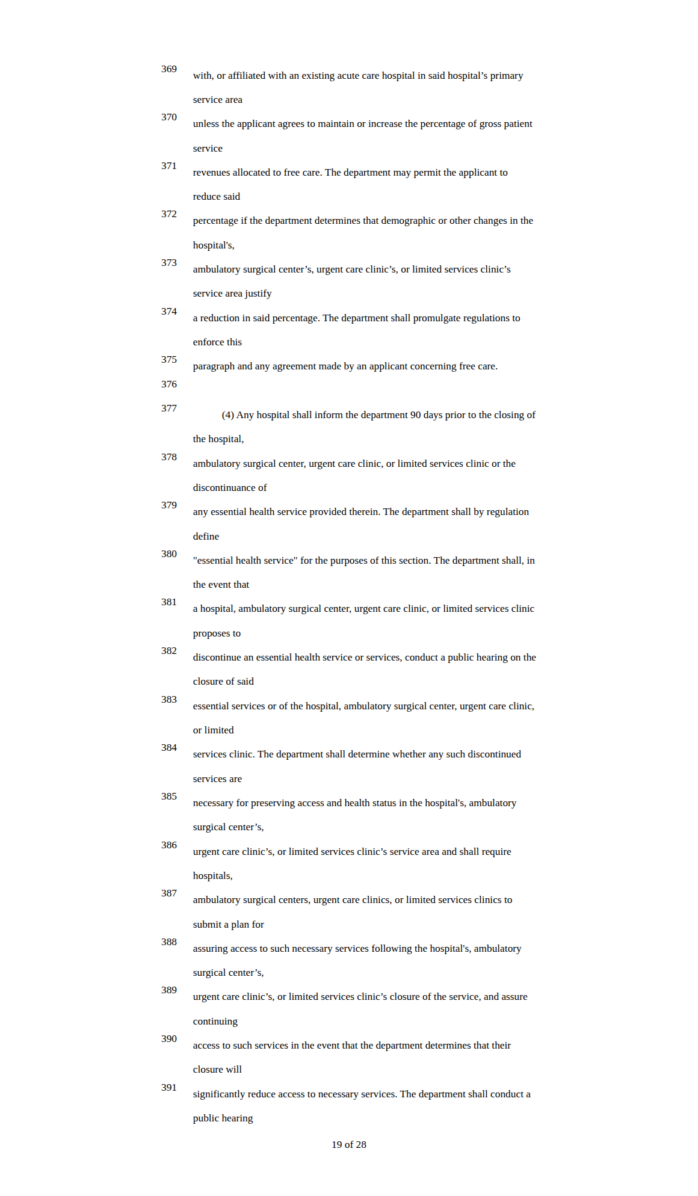| 369 | with, or affiliated with an existing acute care hospital in said hospital’s primary service area |
| 370 | unless the applicant agrees to maintain or increase the percentage of gross patient service |
| 371 | revenues allocated to free care. The department may permit the applicant to reduce said |
| 372 | percentage if the department determines that demographic or other changes in the hospital's, |
| 373 | ambulatory surgical center’s, urgent care clinic’s, or limited services clinic’s service area justify |
| 374 | a reduction in said percentage. The department shall promulgate regulations to enforce this |
| 375 | paragraph and any agreement made by an applicant concerning free care. |
| 376 | |
| 377 | (4) Any hospital shall inform the department 90 days prior to the closing of the hospital, |
| 378 | ambulatory surgical center, urgent care clinic, or limited services clinic or the discontinuance of |
| 379 | any essential health service provided therein. The department shall by regulation define |
| 380 | "essential health service" for the purposes of this section. The department shall, in the event that |
| 381 | a hospital, ambulatory surgical center, urgent care clinic, or limited services clinic proposes to |
| 382 | discontinue an essential health service or services, conduct a public hearing on the closure of said |
| 383 | essential services or of the hospital, ambulatory surgical center, urgent care clinic, or limited |
| 384 | services clinic. The department shall determine whether any such discontinued services are |
| 385 | necessary for preserving access and health status in the hospital's, ambulatory surgical center’s, |
| 386 | urgent care clinic’s, or limited services clinic’s service area and shall require hospitals, |
| 387 | ambulatory surgical centers, urgent care clinics, or limited services clinics to submit a plan for |
| 388 | assuring access to such necessary services following the hospital's, ambulatory surgical center’s, |
| 389 | urgent care clinic’s, or limited services clinic’s closure of the service, and assure continuing |
| 390 | access to such services in the event that the department determines that their closure will |
| 391 | significantly reduce access to necessary services. The department shall conduct a public hearing |
19 of 28